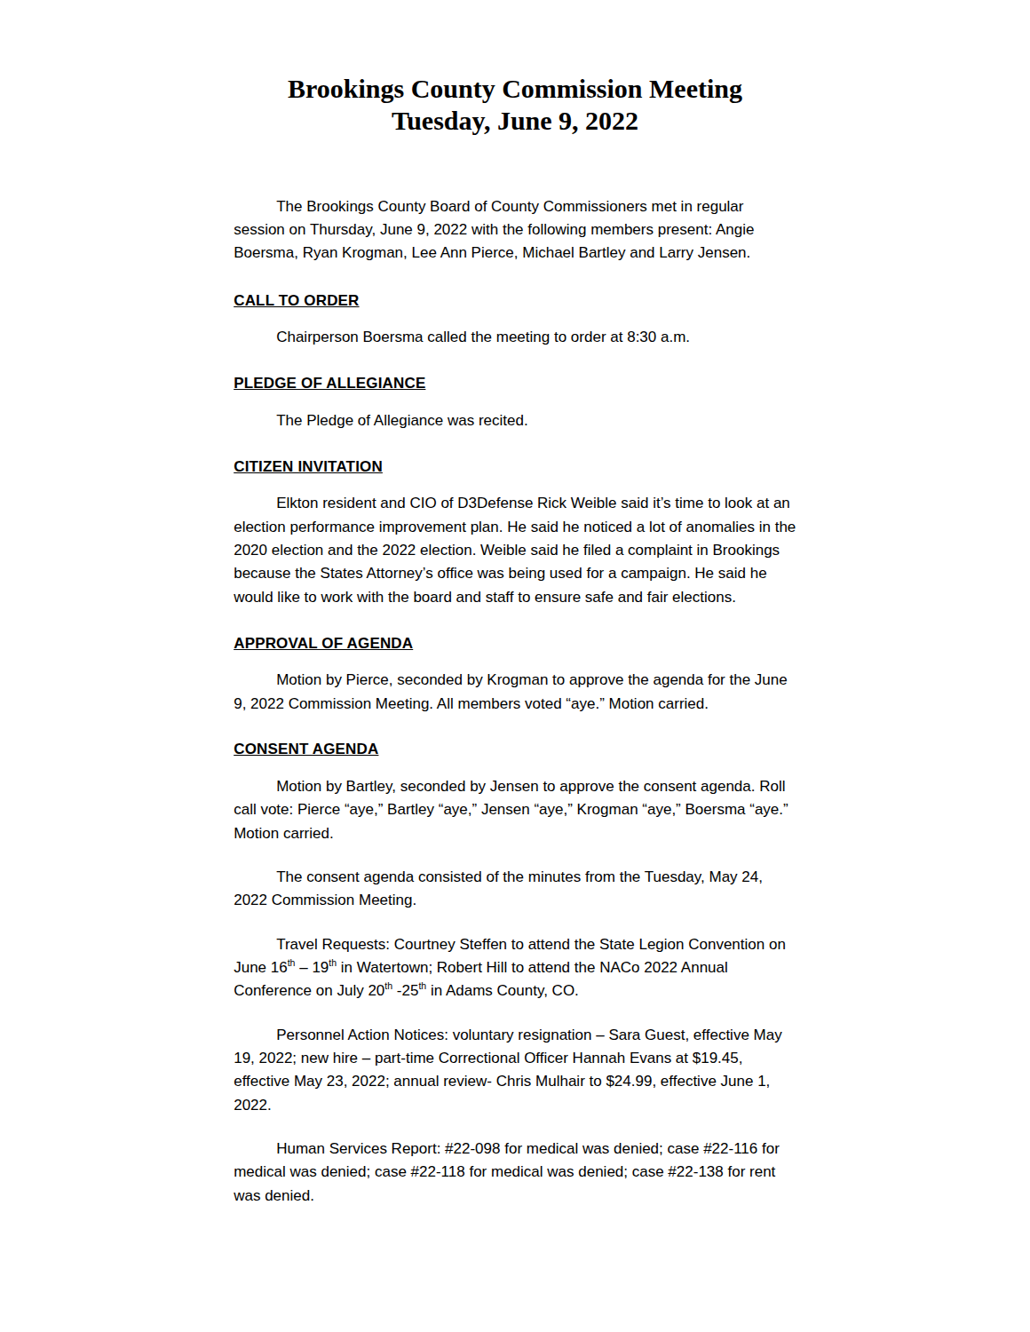Brookings County Commission Meeting
Tuesday, June 9, 2022
The Brookings County Board of County Commissioners met in regular session on Thursday, June 9, 2022 with the following members present: Angie Boersma, Ryan Krogman, Lee Ann Pierce, Michael Bartley and Larry Jensen.
Call to Order
Chairperson Boersma called the meeting to order at 8:30 a.m.
Pledge of Allegiance
The Pledge of Allegiance was recited.
Citizen Invitation
Elkton resident and CIO of D3Defense Rick Weible said it’s time to look at an election performance improvement plan. He said he noticed a lot of anomalies in the 2020 election and the 2022 election. Weible said he filed a complaint in Brookings because the States Attorney’s office was being used for a campaign. He said he would like to work with the board and staff to ensure safe and fair elections.
Approval of Agenda
Motion by Pierce, seconded by Krogman to approve the agenda for the June 9, 2022 Commission Meeting. All members voted “aye.” Motion carried.
Consent Agenda
Motion by Bartley, seconded by Jensen to approve the consent agenda. Roll call vote: Pierce “aye,” Bartley “aye,” Jensen “aye,” Krogman “aye,” Boersma “aye.” Motion carried.
The consent agenda consisted of the minutes from the Tuesday, May 24, 2022 Commission Meeting.
Travel Requests: Courtney Steffen to attend the State Legion Convention on June 16th – 19th in Watertown; Robert Hill to attend the NACo 2022 Annual Conference on July 20th -25th in Adams County, CO.
Personnel Action Notices: voluntary resignation – Sara Guest, effective May 19, 2022; new hire – part-time Correctional Officer Hannah Evans at $19.45, effective May 23, 2022; annual review- Chris Mulhair to $24.99, effective June 1, 2022.
Human Services Report: #22-098 for medical was denied; case #22-116 for medical was denied; case #22-118 for medical was denied; case #22-138 for rent was denied.